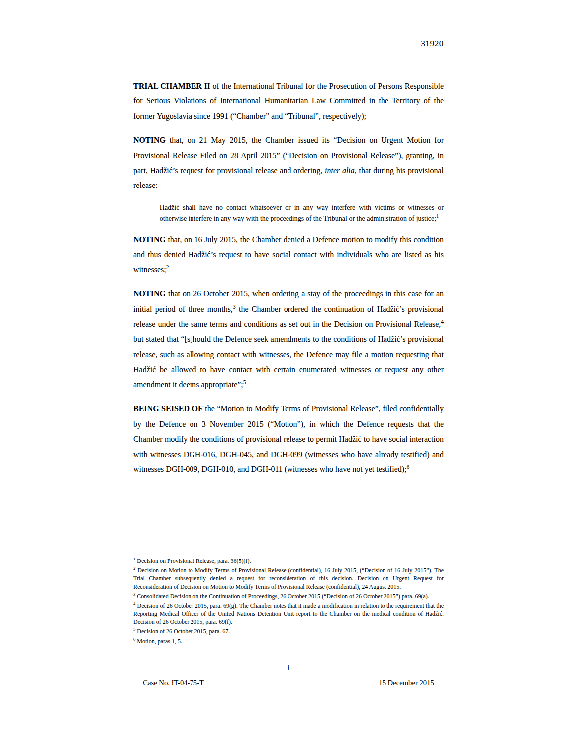31920
TRIAL CHAMBER II of the International Tribunal for the Prosecution of Persons Responsible for Serious Violations of International Humanitarian Law Committed in the Territory of the former Yugoslavia since 1991 (“Chamber” and “Tribunal”, respectively);
NOTING that, on 21 May 2015, the Chamber issued its “Decision on Urgent Motion for Provisional Release Filed on 28 April 2015” (“Decision on Provisional Release”), granting, in part, Hadžić’s request for provisional release and ordering, inter alia, that during his provisional release:
Hadžić shall have no contact whatsoever or in any way interfere with victims or witnesses or otherwise interfere in any way with the proceedings of the Tribunal or the administration of justice;1
NOTING that, on 16 July 2015, the Chamber denied a Defence motion to modify this condition and thus denied Hadžić’s request to have social contact with individuals who are listed as his witnesses;2
NOTING that on 26 October 2015, when ordering a stay of the proceedings in this case for an initial period of three months,3 the Chamber ordered the continuation of Hadžić’s provisional release under the same terms and conditions as set out in the Decision on Provisional Release,4 but stated that “[s]hould the Defence seek amendments to the conditions of Hadžić’s provisional release, such as allowing contact with witnesses, the Defence may file a motion requesting that Hadžić be allowed to have contact with certain enumerated witnesses or request any other amendment it deems appropriate”;5
BEING SEISED OF the “Motion to Modify Terms of Provisional Release”, filed confidentially by the Defence on 3 November 2015 (“Motion”), in which the Defence requests that the Chamber modify the conditions of provisional release to permit Hadžić to have social interaction with witnesses DGH-016, DGH-045, and DGH-099 (witnesses who have already testified) and witnesses DGH-009, DGH-010, and DGH-011 (witnesses who have not yet testified);6
1 Decision on Provisional Release, para. 36(5)(f).
2 Decision on Motion to Modify Terms of Provisional Release (confidential), 16 July 2015, (“Decision of 16 July 2015”). The Trial Chamber subsequently denied a request for reconsideration of this decision. Decision on Urgent Request for Reconsideration of Decision on Motion to Modify Terms of Provisional Release (confidential), 24 August 2015.
3 Consolidated Decision on the Continuation of Proceedings, 26 October 2015 (“Decision of 26 October 2015”) para. 69(a).
4 Decision of 26 October 2015, para. 69(g). The Chamber notes that it made a modification in relation to the requirement that the Reporting Medical Officer of the United Nations Detention Unit report to the Chamber on the medical condition of Hadžić. Decision of 26 October 2015, para. 69(f).
5 Decision of 26 October 2015, para. 67.
6 Motion, paras 1, 5.
1
Case No. IT-04-75-T
15 December 2015